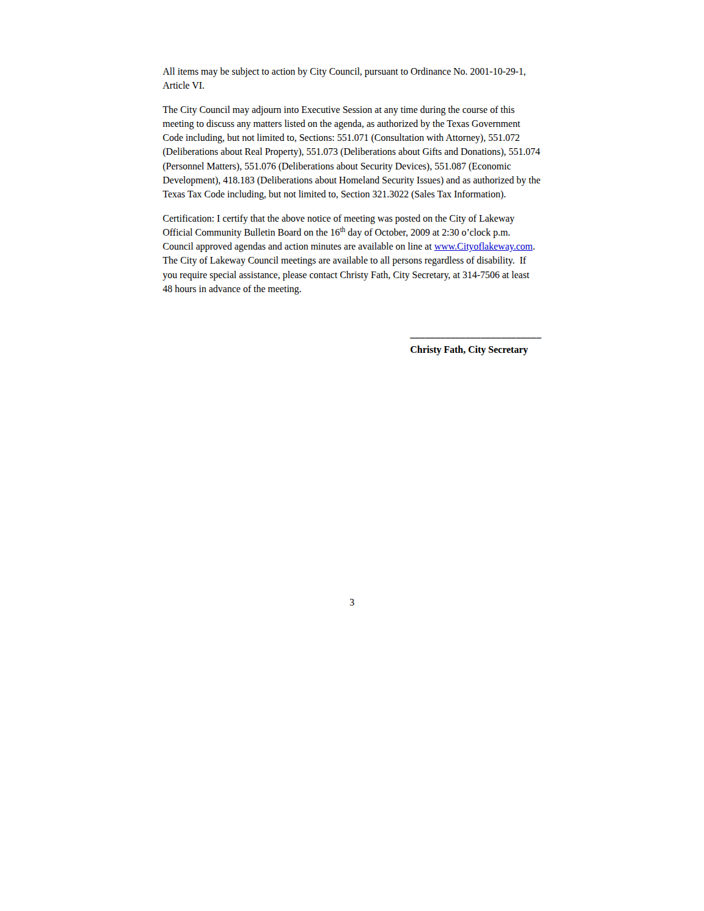All items may be subject to action by City Council, pursuant to Ordinance No. 2001-10-29-1, Article VI.
The City Council may adjourn into Executive Session at any time during the course of this meeting to discuss any matters listed on the agenda, as authorized by the Texas Government Code including, but not limited to, Sections: 551.071 (Consultation with Attorney), 551.072 (Deliberations about Real Property), 551.073 (Deliberations about Gifts and Donations), 551.074 (Personnel Matters), 551.076 (Deliberations about Security Devices), 551.087 (Economic Development), 418.183 (Deliberations about Homeland Security Issues) and as authorized by the Texas Tax Code including, but not limited to, Section 321.3022 (Sales Tax Information).
Certification: I certify that the above notice of meeting was posted on the City of Lakeway Official Community Bulletin Board on the 16th day of October, 2009 at 2:30 o’clock p.m. Council approved agendas and action minutes are available on line at www.Cityoflakeway.com. The City of Lakeway Council meetings are available to all persons regardless of disability. If you require special assistance, please contact Christy Fath, City Secretary, at 314-7506 at least 48 hours in advance of the meeting.
__________________________
Christy Fath, City Secretary
3